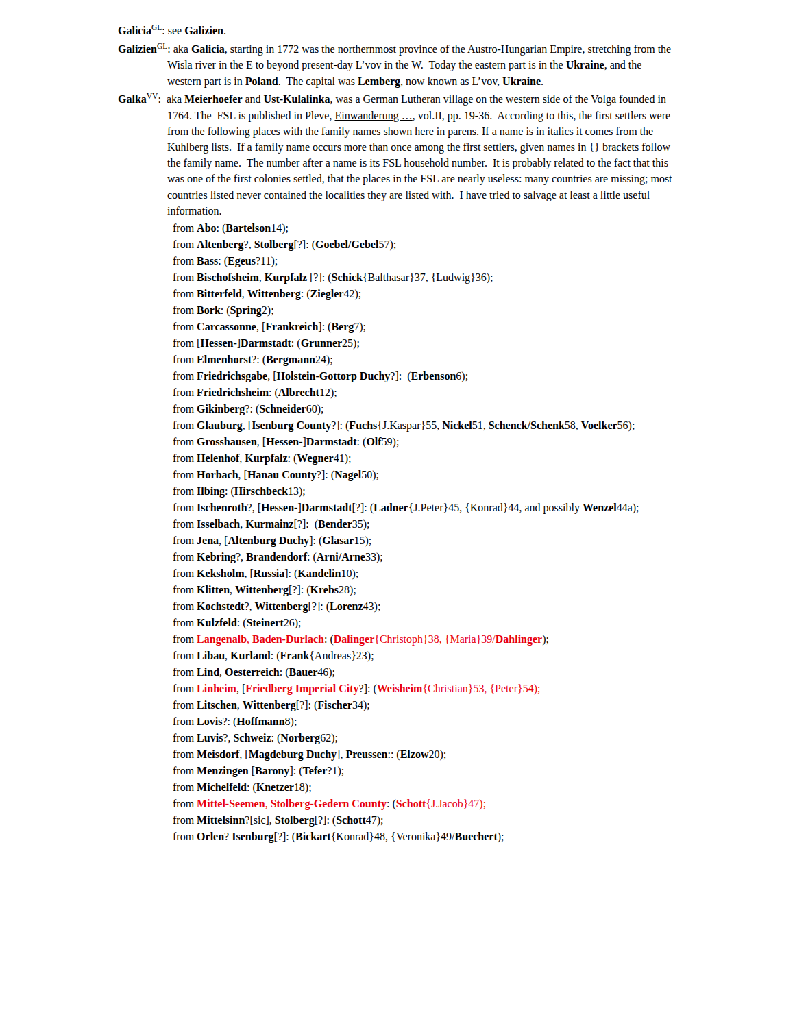Galicia GL: see Galizien.
Galizien GL: aka Galicia, starting in 1772 was the northernmost province of the Austro-Hungarian Empire, stretching from the Wisla river in the E to beyond present-day L’vov in the W. Today the eastern part is in the Ukraine, and the western part is in Poland. The capital was Lemberg, now known as L’vov, Ukraine.
Galka VV: aka Meierhoefer and Ust-Kulalinka, was a German Lutheran village on the western side of the Volga founded in 1764. The FSL is published in Pleve, Einwanderung …, vol.II, pp. 19-36. According to this, the first settlers were from the following places with the family names shown here in parens. If a name is in italics it comes from the Kuhlberg lists. If a family name occurs more than once among the first settlers, given names in {} brackets follow the family name. The number after a name is its FSL household number. It is probably related to the fact that this was one of the first colonies settled, that the places in the FSL are nearly useless: many countries are missing; most countries listed never contained the localities they are listed with. I have tried to salvage at least a little useful information.
from Abo: (Bartelson14);
from Altenberg?, Stolberg[?]: (Goebel/Gebel57);
from Bass: (Egeus?11);
from Bischofsheim, Kurpfalz [?]: (Schick{Balthasar}37, {Ludwig}36);
from Bitterfeld, Wittenberg: (Ziegler42);
from Bork: (Spring2);
from Carcassonne, [Frankreich]: (Berg7);
from [Hessen-]Darmstadt: (Grunner25);
from Elmenhorst?: (Bergmann24);
from Friedrichsgabe, [Holstein-Gottorp Duchy?]: (Erbenson6);
from Friedrichsheim: (Albrecht12);
from Gikinberg?: (Schneider60);
from Glauburg, [Isenburg County?]: (Fuchs{J.Kaspar}55, Nickel51, Schenck/Schenk58, Voelker56);
from Grosshausen, [Hessen-]Darmstadt: (Olf59);
from Helenhof, Kurpfalz: (Wegner41);
from Horbach, [Hanau County?]: (Nagel50);
from Ilbing: (Hirschbeck13);
from Ischenroth?, [Hessen-]Darmstadt[?]: (Ladner{J.Peter}45, {Konrad}44, and possibly Wenzel44a);
from Isselbach, Kurmainz[?]: (Bender35);
from Jena, [Altenburg Duchy]: (Glasar15);
from Kebring?, Brandendorf: (Arni/Arne33);
from Keksholm, [Russia]: (Kandelin10);
from Klitten, Wittenberg[?]: (Krebs28);
from Kochstedt?, Wittenberg[?]: (Lorenz43);
from Kulzfeld: (Steinert26);
from Langenalb, Baden-Durlach: (Dalinger{Christoph}38, {Maria}39/Dahlinger);
from Libau, Kurland: (Frank{Andreas}23);
from Lind, Oesterreich: (Bauer46);
from Linheim, [Friedberg Imperial City?]: (Weisheim{Christian}53, {Peter}54);
from Litschen, Wittenberg[?]: (Fischer34);
from Lovis?: (Hoffmann8);
from Luvis?, Schweiz: (Norberg62);
from Meisdorf, [Magdeburg Duchy], Preussen:: (Elzow20);
from Menzingen [Barony]: (Tefer?1);
from Michelfeld: (Knetzer18);
from Mittel-Seemen, Stolberg-Gedern County: (Schott{J.Jacob}47);
from Mittelsinn?[sic], Stolberg[?]: (Schott47);
from Orlen? Isenburg[?]: (Bickart{Konrad}48, {Veronika}49/Buechert);